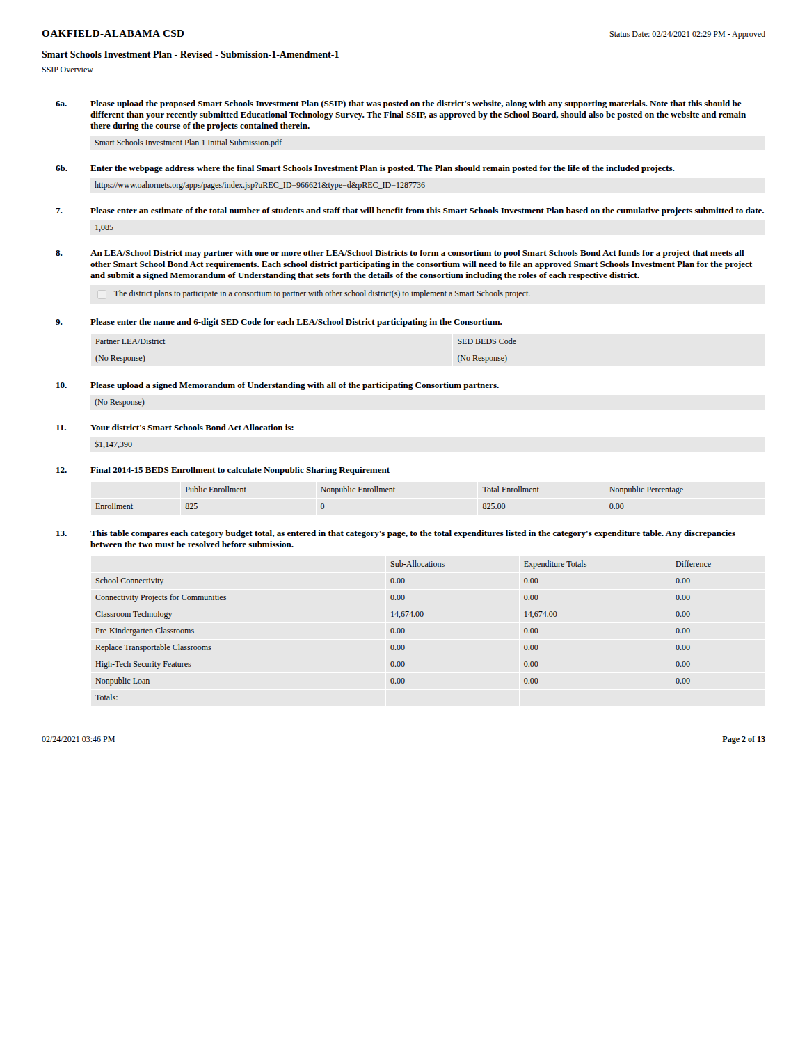OAKFIELD-ALABAMA CSD Status Date: 02/24/2021 02:29 PM - Approved
Smart Schools Investment Plan - Revised - Submission-1-Amendment-1
SSIP Overview
6a.
Please upload the proposed Smart Schools Investment Plan (SSIP) that was posted on the district's website, along with any supporting materials. Note that this should be different than your recently submitted Educational Technology Survey. The Final SSIP, as approved by the School Board, should also be posted on the website and remain there during the course of the projects contained therein.
Smart Schools Investment Plan 1 Initial Submission.pdf
6b.
Enter the webpage address where the final Smart Schools Investment Plan is posted. The Plan should remain posted for the life of the included projects.
https://www.oahornets.org/apps/pages/index.jsp?uREC_ID=966621&type=d&pREC_ID=1287736
7.
Please enter an estimate of the total number of students and staff that will benefit from this Smart Schools Investment Plan based on the cumulative projects submitted to date.
1,085
8.
An LEA/School District may partner with one or more other LEA/School Districts to form a consortium to pool Smart Schools Bond Act funds for a project that meets all other Smart School Bond Act requirements. Each school district participating in the consortium will need to file an approved Smart Schools Investment Plan for the project and submit a signed Memorandum of Understanding that sets forth the details of the consortium including the roles of each respective district.
The district plans to participate in a consortium to partner with other school district(s) to implement a Smart Schools project.
9.
Please enter the name and 6-digit SED Code for each LEA/School District participating in the Consortium.
| Partner LEA/District | SED BEDS Code |
| --- | --- |
| (No Response) | (No Response) |
10.
Please upload a signed Memorandum of Understanding with all of the participating Consortium partners.
(No Response)
11.
Your district's Smart Schools Bond Act Allocation is:
$1,147,390
12.
Final 2014-15 BEDS Enrollment to calculate Nonpublic Sharing Requirement
| | Public Enrollment | Nonpublic Enrollment | Total Enrollment | Nonpublic Percentage |
| --- | --- | --- | --- | --- |
| Enrollment | 825 | 0 | 825.00 | 0.00 |
13.
This table compares each category budget total, as entered in that category's page, to the total expenditures listed in the category's expenditure table. Any discrepancies between the two must be resolved before submission.
| | Sub-Allocations | Expenditure Totals | Difference |
| --- | --- | --- | --- |
| School Connectivity | 0.00 | 0.00 | 0.00 |
| Connectivity Projects for Communities | 0.00 | 0.00 | 0.00 |
| Classroom Technology | 14,674.00 | 14,674.00 | 0.00 |
| Pre-Kindergarten Classrooms | 0.00 | 0.00 | 0.00 |
| Replace Transportable Classrooms | 0.00 | 0.00 | 0.00 |
| High-Tech Security Features | 0.00 | 0.00 | 0.00 |
| Nonpublic Loan | 0.00 | 0.00 | 0.00 |
| Totals: | | | |
02/24/2021 03:46 PM Page 2 of 13